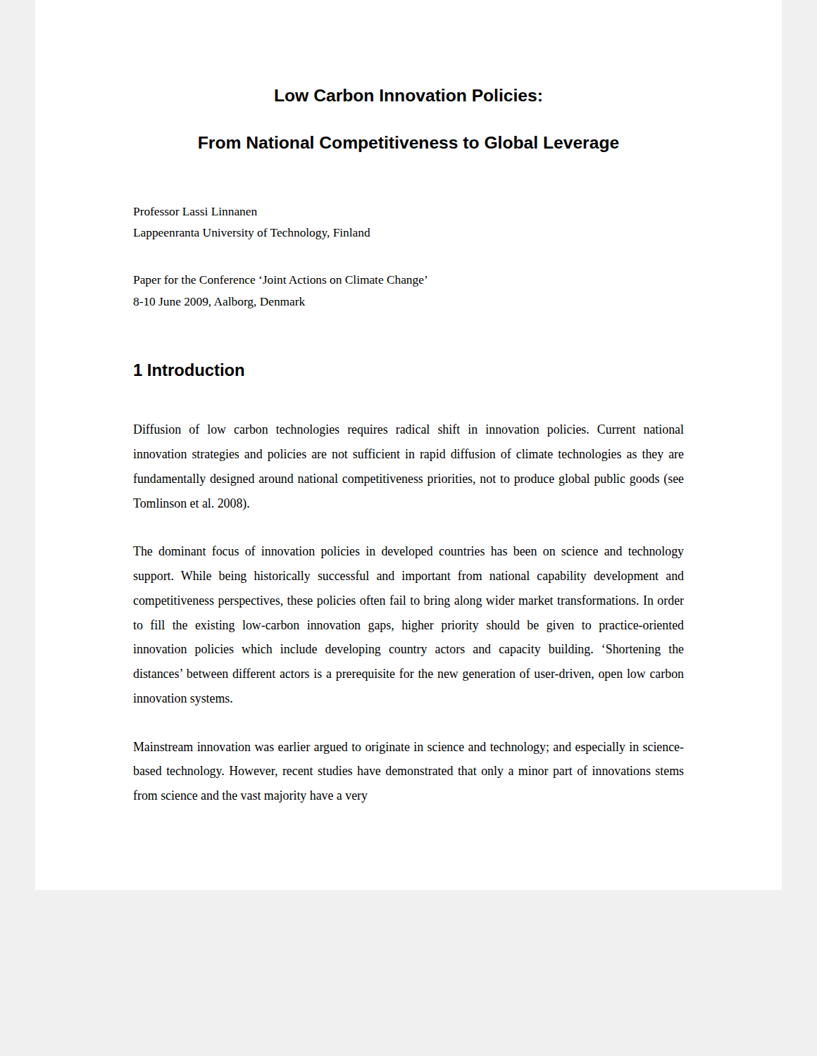Low Carbon Innovation Policies:From National Competitiveness to Global Leverage
Professor Lassi Linnanen
Lappeenranta University of Technology, Finland
Paper for the Conference ‘Joint Actions on Climate Change’
8-10 June 2009, Aalborg, Denmark
1 Introduction
Diffusion of low carbon technologies requires radical shift in innovation policies. Current national innovation strategies and policies are not sufficient in rapid diffusion of climate technologies as they are fundamentally designed around national competitiveness priorities, not to produce global public goods (see Tomlinson et al. 2008).
The dominant focus of innovation policies in developed countries has been on science and technology support. While being historically successful and important from national capability development and competitiveness perspectives, these policies often fail to bring along wider market transformations. In order to fill the existing low-carbon innovation gaps, higher priority should be given to practice-oriented innovation policies which include developing country actors and capacity building. ‘Shortening the distances’ between different actors is a prerequisite for the new generation of user-driven, open low carbon innovation systems.
Mainstream innovation was earlier argued to originate in science and technology; and especially in science-based technology. However, recent studies have demonstrated that only a minor part of innovations stems from science and the vast majority have a very